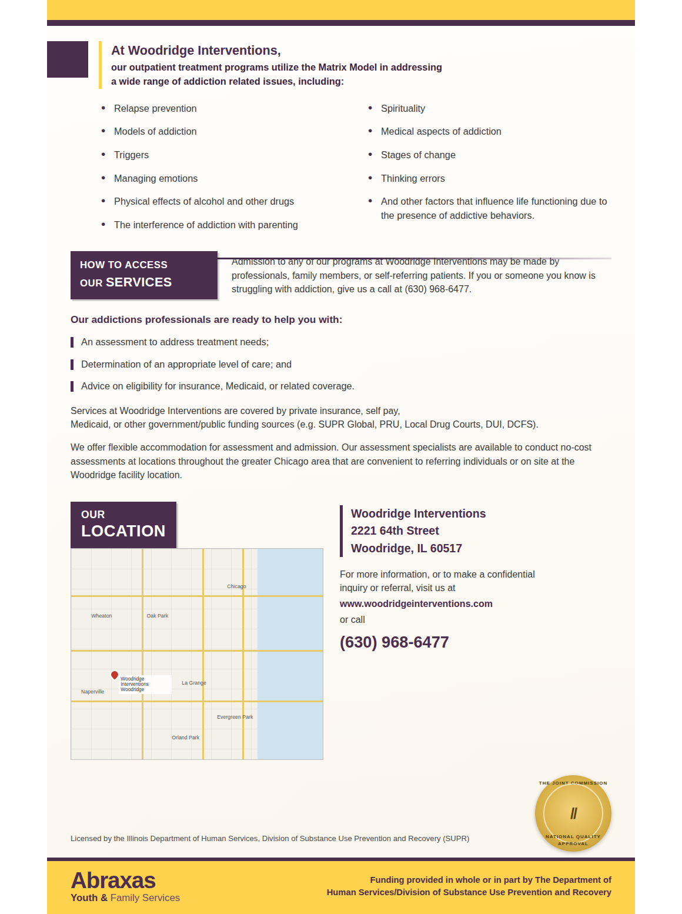At Woodridge Interventions,
our outpatient treatment programs utilize the Matrix Model in addressing
a wide range of addiction related issues, including:
Relapse prevention
Models of addiction
Triggers
Managing emotions
Physical effects of alcohol and other drugs
The interference of addiction with parenting
Spirituality
Medical aspects of addiction
Stages of change
Thinking errors
And other factors that influence life functioning due to the presence of addictive behaviors.
HOW TO ACCESS
OUR SERVICES
Admission to any of our programs at Woodridge Interventions may be made by professionals, family members, or self-referring patients. If you or someone you know is struggling with addiction, give us a call at (630) 968-6477.
Our addictions professionals are ready to help you with:
An assessment to address treatment needs;
Determination of an appropriate level of care; and
Advice on eligibility for insurance, Medicaid, or related coverage.
Services at Woodridge Interventions are covered by private insurance, self pay,
Medicaid, or other government/public funding sources (e.g. SUPR Global, PRU, Local Drug Courts, DUI, DCFS).
We offer flexible accommodation for assessment and admission. Our assessment specialists are available to conduct no-cost assessments at locations throughout the greater Chicago area that are convenient to referring individuals or on site at the Woodridge facility location.
OUR
LOCATION
Chicago
Oak Park
Wheaton
Naperville
La Grange
Evergreen Park
Orland Park
Woodridge Interventions
Woodridge
Woodridge Interventions
2221 64th Street
Woodridge, IL 60517
For more information, or to make a confidential
inquiry or referral, visit us at
www.woodridgeinterventions.com
or call
(630) 968-6477
Licensed by the Illinois Department of Human Services, Division of Substance Use Prevention and Recovery (SUPR)
The Joint Commission
//
National Quality Approval
Abraxas
Youth & Family Services
Funding provided in whole or in part by The Department of
Human Services/Division of Substance Use Prevention and Recovery